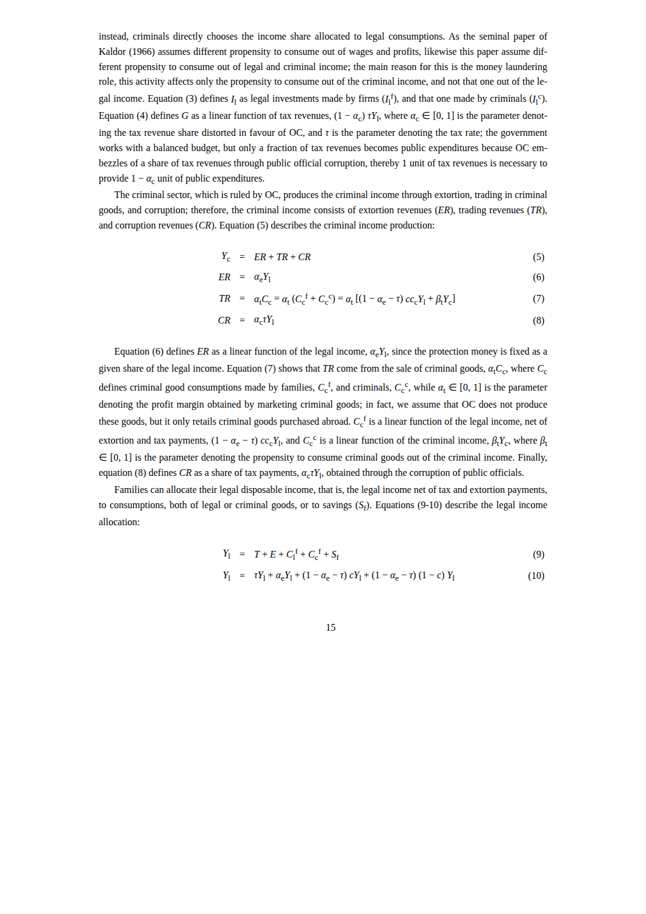instead, criminals directly chooses the income share allocated to legal consumptions. As the seminal paper of Kaldor (1966) assumes different propensity to consume out of wages and profits, likewise this paper assume different propensity to consume out of legal and criminal income; the main reason for this is the money laundering role, this activity affects only the propensity to consume out of the criminal income, and not that one out of the legal income. Equation (3) defines Il as legal investments made by firms (Ilf), and that one made by criminals (Ilc). Equation (4) defines G as a linear function of tax revenues, (1 − αc) τYl, where αc ∈ [0, 1] is the parameter denoting the tax revenue share distorted in favour of OC, and τ is the parameter denoting the tax rate; the government works with a balanced budget, but only a fraction of tax revenues becomes public expenditures because OC embezzles of a share of tax revenues through public official corruption, thereby 1 unit of tax revenues is necessary to provide 1 − αc unit of public expenditures.
The criminal sector, which is ruled by OC, produces the criminal income through extortion, trading in criminal goods, and corruption; therefore, the criminal income consists of extortion revenues (ER), trading revenues (TR), and corruption revenues (CR). Equation (5) describes the criminal income production:
| Y c | = | ER + TR + CR | (5) |
| ER | = | α e Y l | (6) |
| TR | = | α t C c = α t ( C c f + C c c ) = α t [(1 − α e − τ ) cc c Y l + β t Y c ] | (7) |
| CR | = | α c τY l | (8) |
Equation (6) defines ER as a linear function of the legal income, αeYl, since the protection money is fixed as a given share of the legal income. Equation (7) shows that TR come from the sale of criminal goods, αtCc, where Cc defines criminal good consumptions made by families, Ccf, and criminals, Ccc, while αt ∈ [0, 1] is the parameter denoting the profit margin obtained by marketing criminal goods; in fact, we assume that OC does not produce these goods, but it only retails criminal goods purchased abroad. Ccf is a linear function of the legal income, net of extortion and tax payments, (1 − αe − τ) cccYl, and Ccc is a linear function of the criminal income, βtYc, where βt ∈ [0, 1] is the parameter denoting the propensity to consume criminal goods out of the criminal income. Finally, equation (8) defines CR as a share of tax payments, αcτYl, obtained through the corruption of public officials.
Families can allocate their legal disposable income, that is, the legal income net of tax and extortion payments, to consumptions, both of legal or criminal goods, or to savings (Sf). Equations (9-10) describe the legal income allocation:
| Y l | = | T + E + C l f + C c f + S f | (9) |
| Y l | = | τY l + α e Y l + (1 − α e − τ ) cY l + (1 − α e − τ ) (1 − c ) Y l | (10) |
15